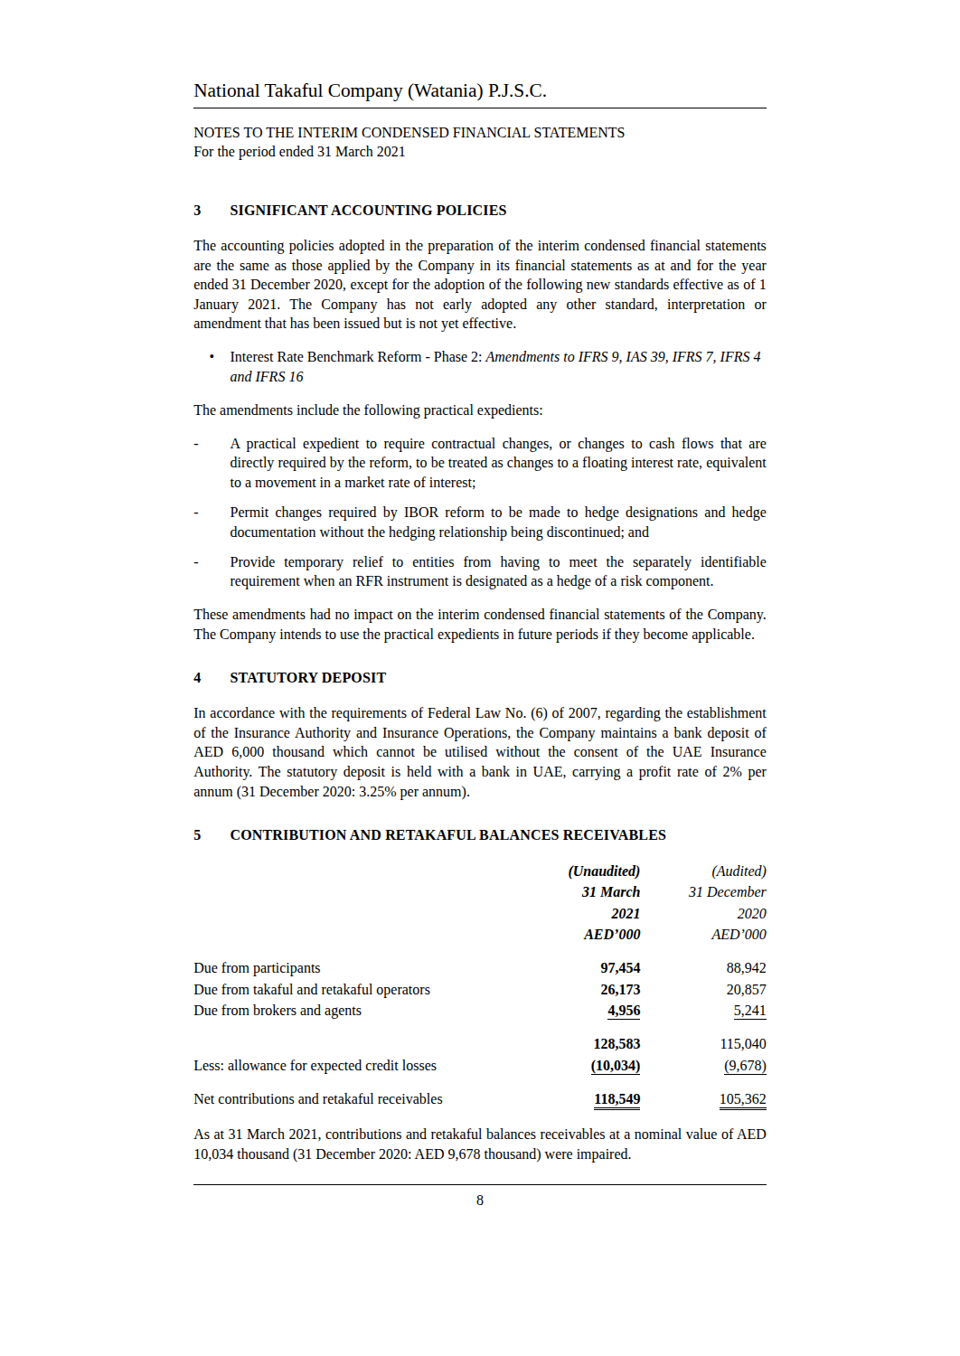National Takaful Company (Watania) P.J.S.C.
NOTES TO THE INTERIM CONDENSED FINANCIAL STATEMENTS
For the period ended 31 March 2021
3 Significant accounting policies
The accounting policies adopted in the preparation of the interim condensed financial statements are the same as those applied by the Company in its financial statements as at and for the year ended 31 December 2020, except for the adoption of the following new standards effective as of 1 January 2021. The Company has not early adopted any other standard, interpretation or amendment that has been issued but is not yet effective.
• Interest Rate Benchmark Reform - Phase 2: Amendments to IFRS 9, IAS 39, IFRS 7, IFRS 4 and IFRS 16
The amendments include the following practical expedients:
- A practical expedient to require contractual changes, or changes to cash flows that are directly required by the reform, to be treated as changes to a floating interest rate, equivalent to a movement in a market rate of interest;
- Permit changes required by IBOR reform to be made to hedge designations and hedge documentation without the hedging relationship being discontinued; and
- Provide temporary relief to entities from having to meet the separately identifiable requirement when an RFR instrument is designated as a hedge of a risk component.
These amendments had no impact on the interim condensed financial statements of the Company. The Company intends to use the practical expedients in future periods if they become applicable.
4 Statutory deposit
In accordance with the requirements of Federal Law No. (6) of 2007, regarding the establishment of the Insurance Authority and Insurance Operations, the Company maintains a bank deposit of AED 6,000 thousand which cannot be utilised without the consent of the UAE Insurance Authority. The statutory deposit is held with a bank in UAE, carrying a profit rate of 2% per annum (31 December 2020: 3.25% per annum).
5 Contribution and retakaful balances receivables
| | (Unaudited) | (Audited) |
| | 31 March | 31 December |
| | 2021 | 2020 |
| | AED’000 | AED’000 |
| Due from participants | 97,454 | 88,942 |
| Due from takaful and retakaful operators | 26,173 | 20,857 |
| Due from brokers and agents | 4,956 | 5,241 |
| | 128,583 | 115,040 |
| Less: allowance for expected credit losses | (10,034) | (9,678) |
| Net contributions and retakaful receivables | 118,549 | 105,362 |
As at 31 March 2021, contributions and retakaful balances receivables at a nominal value of AED 10,034 thousand (31 December 2020: AED 9,678 thousand) were impaired.
8